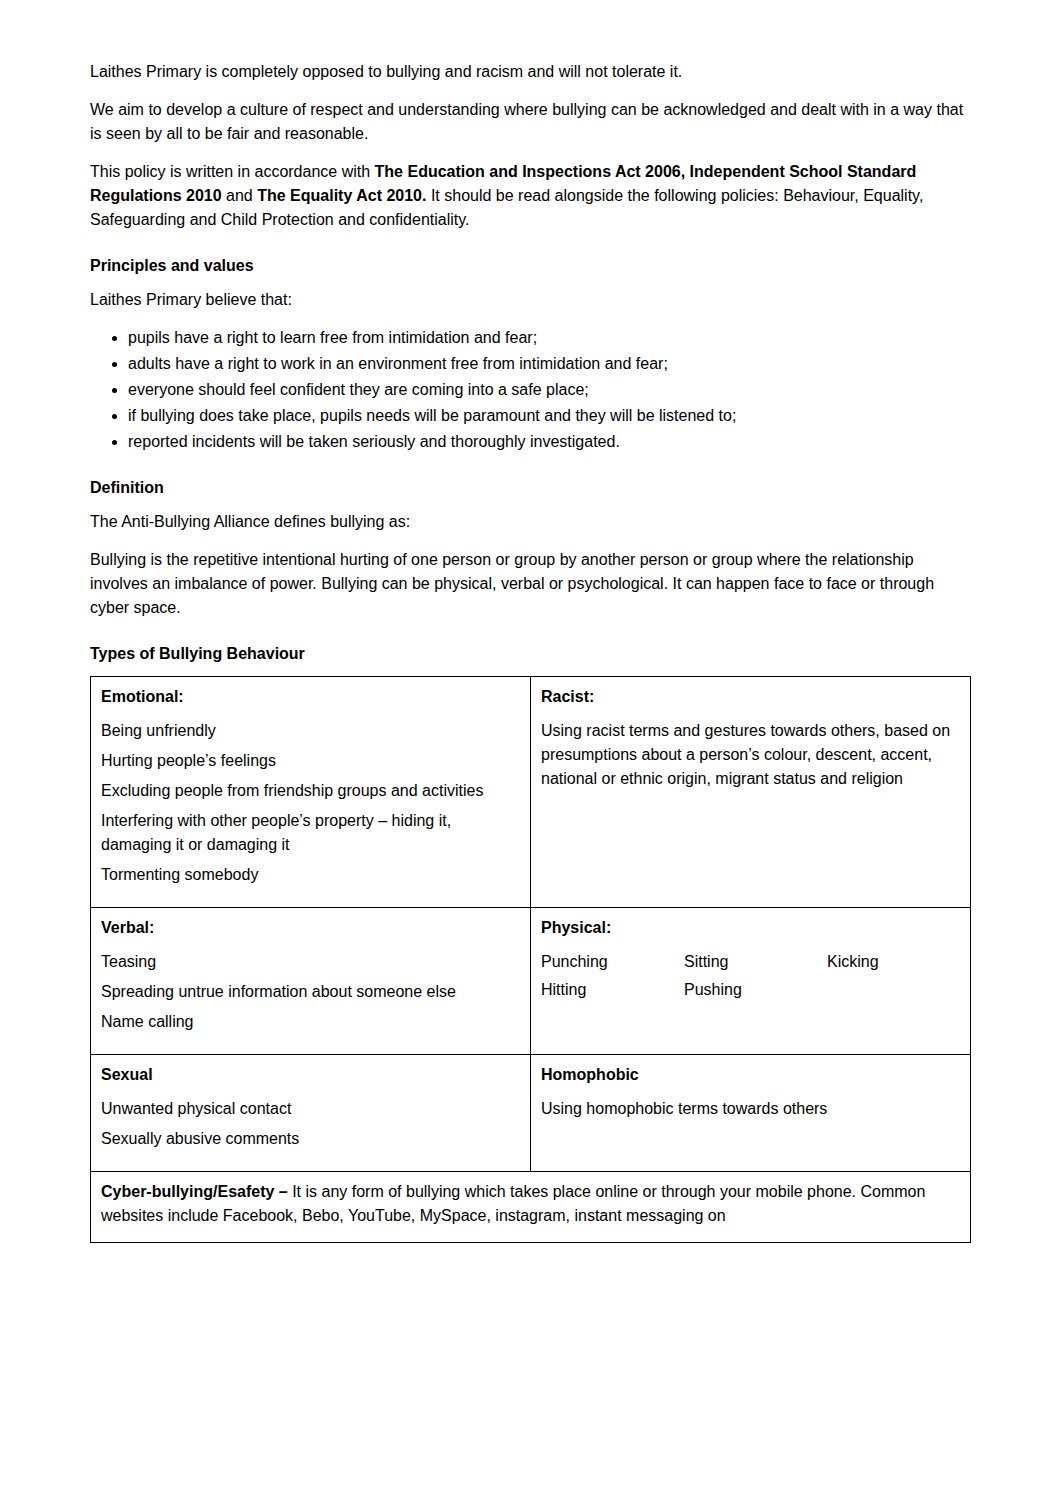Laithes Primary is completely opposed to bullying and racism and will not tolerate it.
We aim to develop a culture of respect and understanding where bullying can be acknowledged and dealt with in a way that is seen by all to be fair and reasonable.
This policy is written in accordance with The Education and Inspections Act 2006, Independent School Standard Regulations 2010 and The Equality Act 2010. It should be read alongside the following policies: Behaviour, Equality, Safeguarding and Child Protection and confidentiality.
Principles and values
Laithes Primary believe that:
pupils have a right to learn free from intimidation and fear;
adults have a right to work in an environment free from intimidation and fear;
everyone should feel confident they are coming into a safe place;
if bullying does take place, pupils needs will be paramount and they will be listened to;
reported incidents will be taken seriously and thoroughly investigated.
Definition
The Anti-Bullying Alliance defines bullying as:
Bullying is the repetitive intentional hurting of one person or group by another person or group where the relationship involves an imbalance of power. Bullying can be physical, verbal or psychological. It can happen face to face or through cyber space.
Types of Bullying Behaviour
| Emotional: Being unfriendly Hurting people’s feelings Excluding people from friendship groups and activities Interfering with other people’s property – hiding it, damaging it or damaging it Tormenting somebody | Racist: Using racist terms and gestures towards others, based on presumptions about a person’s colour, descent, accent, national or ethnic origin, migrant status and religion |
| Verbal: Teasing Spreading untrue information about someone else Name calling | Physical: Punching Sitting Kicking Hitting Pushing |
| Sexual Unwanted physical contact Sexually abusive comments | Homophobic Using homophobic terms towards others |
| Cyber-bullying/Esafety – It is any form of bullying which takes place online or through your mobile phone. Common websites include Facebook, Bebo, YouTube, MySpace, instagram, instant messaging on |